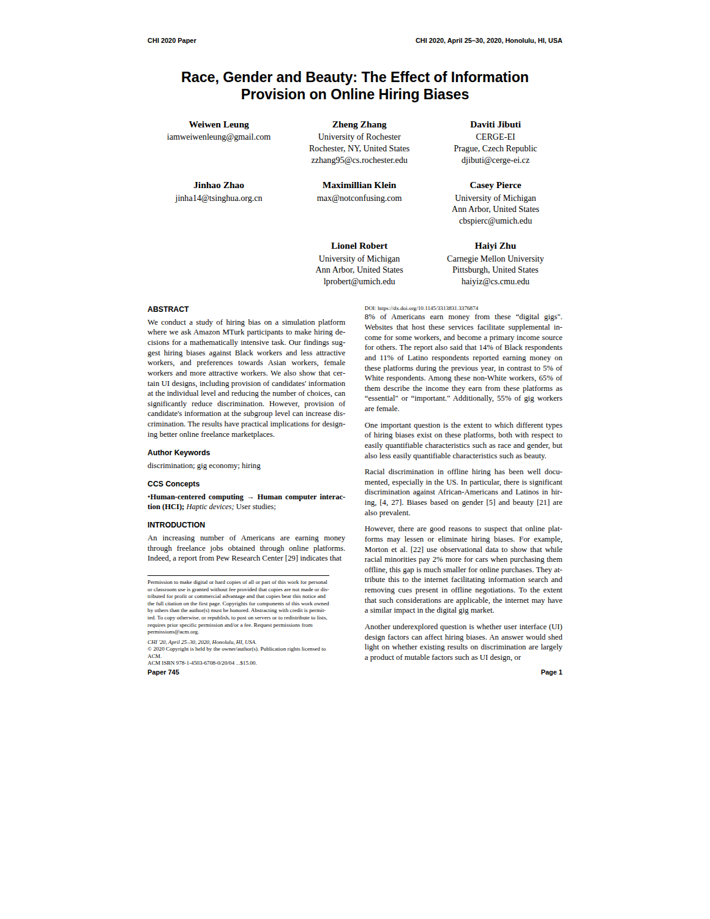CHI 2020 Paper CHI 2020, April 25–30, 2020, Honolulu, HI, USA
Race, Gender and Beauty: The Effect of Information
Provision on Online Hiring Biases
| Weiwen Leung iamweiwenleung@gmail.com | Zheng Zhang University of Rochester Rochester, NY, United States zzhang95@cs.rochester.edu | Daviti Jibuti CERGE-EI Prague, Czech Republic djibuti@cerge-ei.cz |
| Jinhao Zhao jinha14@tsinghua.org.cn | Maximillian Klein max@notconfusing.com | Casey Pierce University of Michigan Ann Arbor, United States cbspierc@umich.edu |
| | Lionel Robert University of Michigan Ann Arbor, United States lprobert@umich.edu | Haiyi Zhu Carnegie Mellon University Pittsburgh, United States haiyiz@cs.cmu.edu |
ABSTRACT
We conduct a study of hiring bias on a simulation platform where we ask Amazon MTurk participants to make hiring decisions for a mathematically intensive task. Our findings suggest hiring biases against Black workers and less attractive workers, and preferences towards Asian workers, female workers and more attractive workers. We also show that certain UI designs, including provision of candidates' information at the individual level and reducing the number of choices, can significantly reduce discrimination. However, provision of candidate's information at the subgroup level can increase discrimination. The results have practical implications for designing better online freelance marketplaces.
Author Keywords
discrimination; gig economy; hiring
CCS Concepts
•Human-centered computing → Human computer interaction (HCI); Haptic devices; User studies;
INTRODUCTION
An increasing number of Americans are earning money through freelance jobs obtained through online platforms. Indeed, a report from Pew Research Center [29] indicates that
Permission to make digital or hard copies of all or part of this work for personal or classroom use is granted without fee provided that copies are not made or distributed for profit or commercial advantage and that copies bear this notice and the full citation on the first page. Copyrights for components of this work owned by others than the author(s) must be honored. Abstracting with credit is permitted. To copy otherwise, or republish, to post on servers or to redistribute to lists, requires prior specific permission and/or a fee. Request permissions from permissions@acm.org.
CHI '20, April 25–30, 2020, Honolulu, HI, USA.
© 2020 Copyright is held by the owner/author(s). Publication rights licensed to ACM.
ACM ISBN 978-1-4503-6708-0/20/04 ...$15.00.
DOI: https://dx.doi.org/10.1145/3313831.3376874
8% of Americans earn money from these “digital gigs". Websites that host these services facilitate supplemental income for some workers, and become a primary income source for others. The report also said that 14% of Black respondents and 11% of Latino respondents reported earning money on these platforms during the previous year, in contrast to 5% of White respondents. Among these non-White workers, 65% of them describe the income they earn from these platforms as “essential" or “important." Additionally, 55% of gig workers are female.
One important question is the extent to which different types of hiring biases exist on these platforms, both with respect to easily quantifiable characteristics such as race and gender, but also less easily quantifiable characteristics such as beauty.
Racial discrimination in offline hiring has been well documented, especially in the US. In particular, there is significant discrimination against African-Americans and Latinos in hiring, [4, 27]. Biases based on gender [5] and beauty [21] are also prevalent.
However, there are good reasons to suspect that online platforms may lessen or eliminate hiring biases. For example, Morton et al. [22] use observational data to show that while racial minorities pay 2% more for cars when purchasing them offline, this gap is much smaller for online purchases. They attribute this to the internet facilitating information search and removing cues present in offline negotiations. To the extent that such considerations are applicable, the internet may have a similar impact in the digital gig market.
Another underexplored question is whether user interface (UI) design factors can affect hiring biases. An answer would shed light on whether existing results on discrimination are largely a product of mutable factors such as UI design, or
Paper 745 Page 1